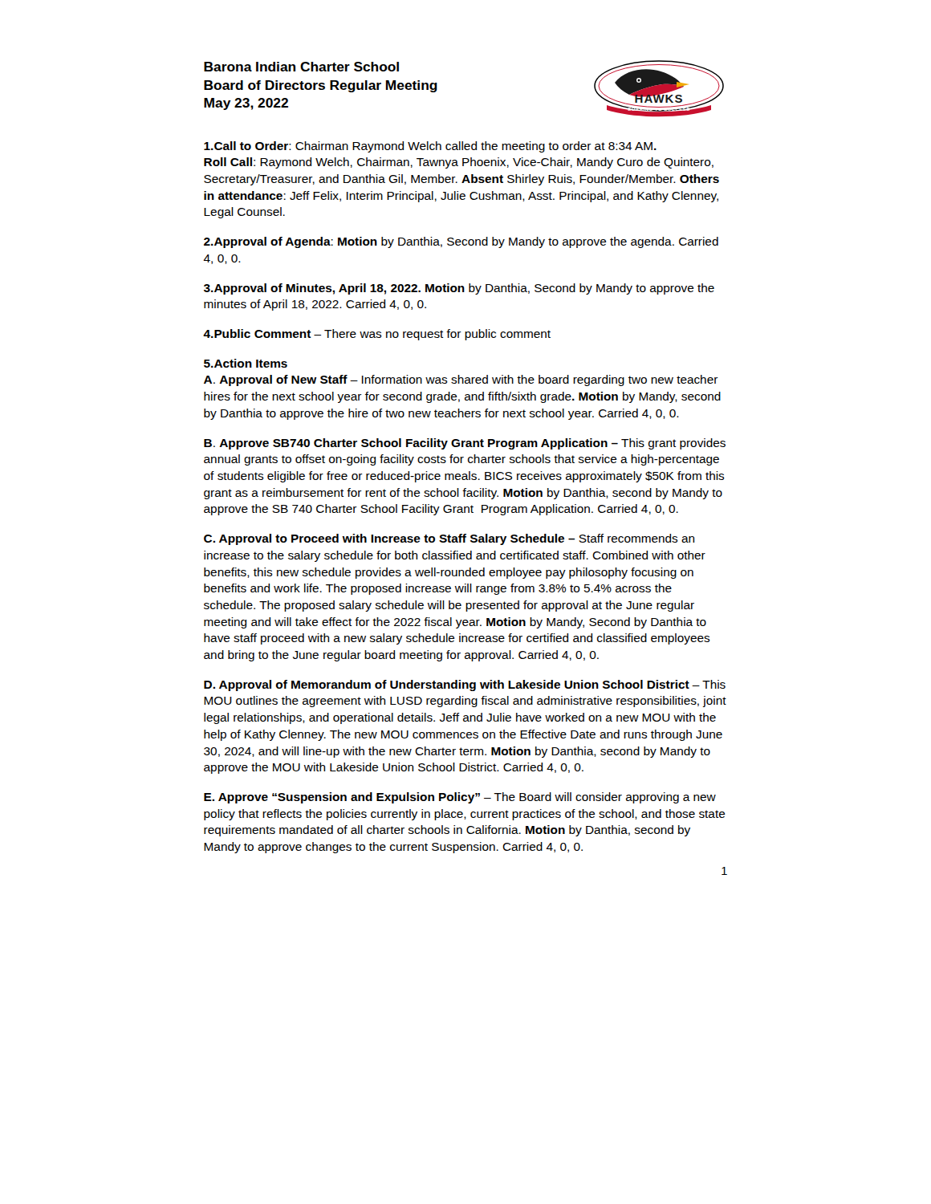Barona Indian Charter School
Board of Directors Regular Meeting
May 23, 2022
Barona Indian Charter School Hawks logo HAWKS SOARING TO SUCCESS
1.Call to Order: Chairman Raymond Welch called the meeting to order at 8:34 AM.
Roll Call: Raymond Welch, Chairman, Tawnya Phoenix, Vice-Chair, Mandy Curo de Quintero, Secretary/Treasurer, and Danthia Gil, Member. Absent Shirley Ruis, Founder/Member. Others in attendance: Jeff Felix, Interim Principal, Julie Cushman, Asst. Principal, and Kathy Clenney, Legal Counsel.
2.Approval of Agenda: Motion by Danthia, Second by Mandy to approve the agenda. Carried 4, 0, 0.
3.Approval of Minutes, April 18, 2022. Motion by Danthia, Second by Mandy to approve the minutes of April 18, 2022. Carried 4, 0, 0.
4.Public Comment – There was no request for public comment
5.Action Items
A. Approval of New Staff – Information was shared with the board regarding two new teacher hires for the next school year for second grade, and fifth/sixth grade. Motion by Mandy, second by Danthia to approve the hire of two new teachers for next school year. Carried 4, 0, 0.
B. Approve SB740 Charter School Facility Grant Program Application – This grant provides annual grants to offset on-going facility costs for charter schools that service a high-percentage of students eligible for free or reduced-price meals. BICS receives approximately $50K from this grant as a reimbursement for rent of the school facility. Motion by Danthia, second by Mandy to approve the SB 740 Charter School Facility Grant Program Application. Carried 4, 0, 0.
C. Approval to Proceed with Increase to Staff Salary Schedule – Staff recommends an increase to the salary schedule for both classified and certificated staff. Combined with other benefits, this new schedule provides a well-rounded employee pay philosophy focusing on benefits and work life. The proposed increase will range from 3.8% to 5.4% across the schedule. The proposed salary schedule will be presented for approval at the June regular meeting and will take effect for the 2022 fiscal year. Motion by Mandy, Second by Danthia to have staff proceed with a new salary schedule increase for certified and classified employees and bring to the June regular board meeting for approval. Carried 4, 0, 0.
D. Approval of Memorandum of Understanding with Lakeside Union School District – This MOU outlines the agreement with LUSD regarding fiscal and administrative responsibilities, joint legal relationships, and operational details. Jeff and Julie have worked on a new MOU with the help of Kathy Clenney. The new MOU commences on the Effective Date and runs through June 30, 2024, and will line-up with the new Charter term. Motion by Danthia, second by Mandy to approve the MOU with Lakeside Union School District. Carried 4, 0, 0.
E. Approve “Suspension and Expulsion Policy” – The Board will consider approving a new policy that reflects the policies currently in place, current practices of the school, and those state requirements mandated of all charter schools in California. Motion by Danthia, second by Mandy to approve changes to the current Suspension. Carried 4, 0, 0.
1